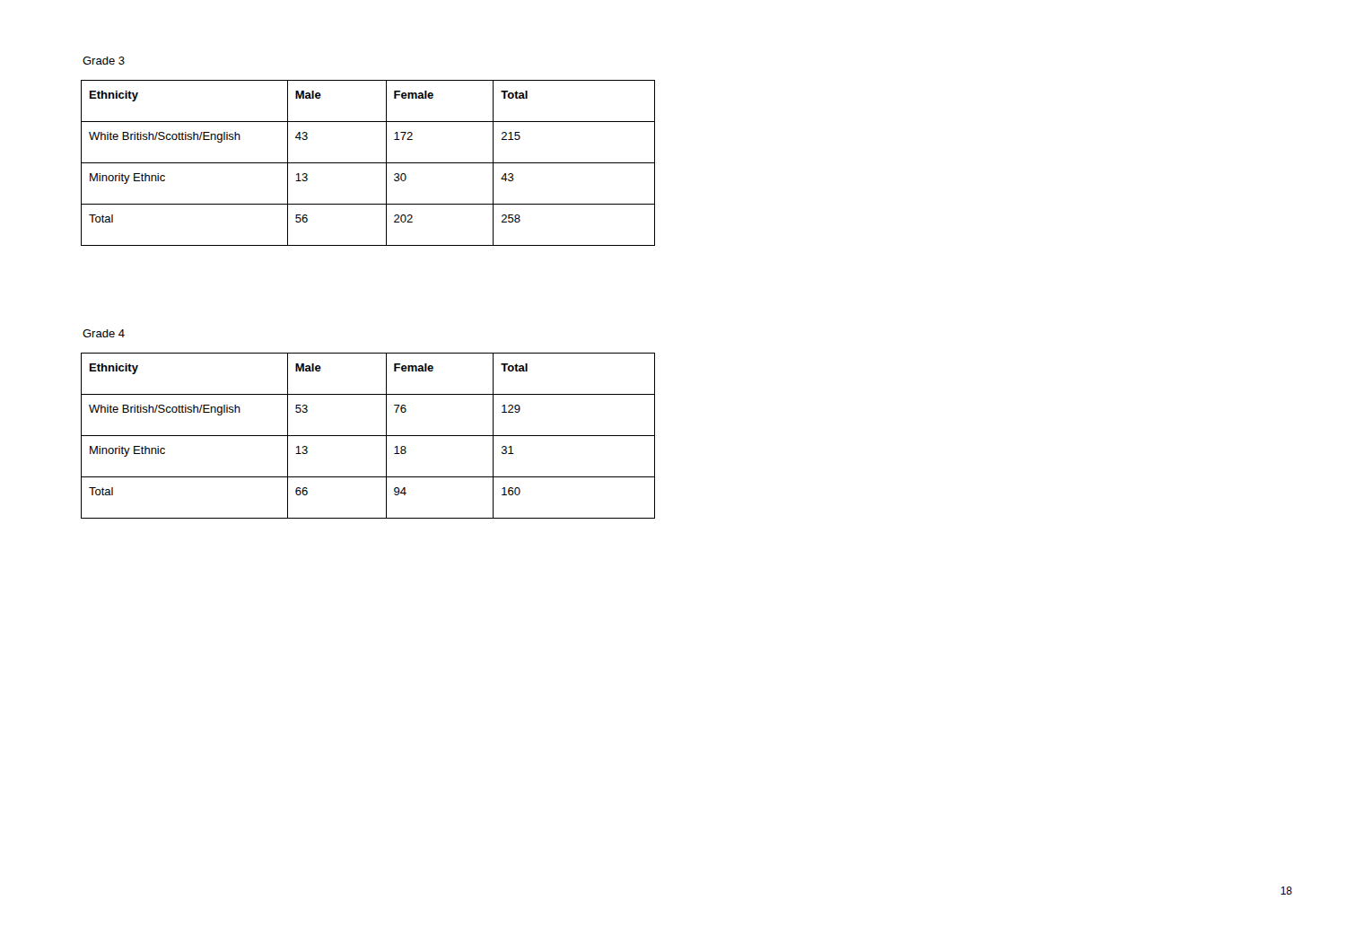Grade 3
| Ethnicity | Male | Female | Total |
| --- | --- | --- | --- |
| White British/Scottish/English | 43 | 172 | 215 |
| Minority Ethnic | 13 | 30 | 43 |
| Total | 56 | 202 | 258 |
Grade 4
| Ethnicity | Male | Female | Total |
| --- | --- | --- | --- |
| White British/Scottish/English | 53 | 76 | 129 |
| Minority Ethnic | 13 | 18 | 31 |
| Total | 66 | 94 | 160 |
18